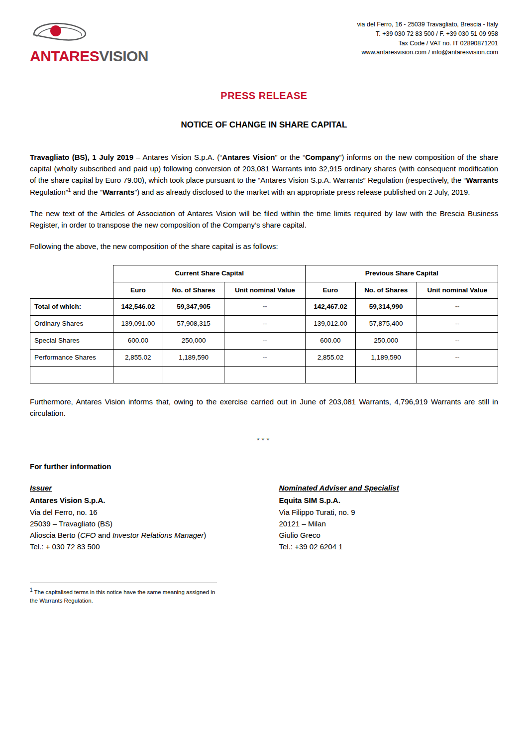ANTARES VISION
via del Ferro, 16 - 25039 Travagliato, Brescia - Italy
T. +39 030 72 83 500 / F. +39 030 51 09 958
Tax Code / VAT no. IT 02890871201
www.antaresvision.com / info@antaresvision.com
PRESS RELEASE
NOTICE OF CHANGE IN SHARE CAPITAL
Travagliato (BS), 1 July 2019 – Antares Vision S.p.A. (“Antares Vision” or the “Company”) informs on the new composition of the share capital (wholly subscribed and paid up) following conversion of 203,081 Warrants into 32,915 ordinary shares (with consequent modification of the share capital by Euro 79.00), which took place pursuant to the “Antares Vision S.p.A. Warrants” Regulation (respectively, the “Warrants Regulation”1 and the “Warrants”) and as already disclosed to the market with an appropriate press release published on 2 July, 2019.
The new text of the Articles of Association of Antares Vision will be filed within the time limits required by law with the Brescia Business Register, in order to transpose the new composition of the Company’s share capital.
Following the above, the new composition of the share capital is as follows:
| | Current Share Capital | Previous Share Capital |
| --- | --- | --- |
| Euro | No. of Shares | Unit nominal Value | Euro | No. of Shares | Unit nominal Value |
| Total of which: | 142,546.02 | 59,347,905 | -- | 142,467.02 | 59,314,990 | -- |
| Ordinary Shares | 139,091.00 | 57,908,315 | -- | 139,012.00 | 57,875,400 | -- |
| Special Shares | 600.00 | 250,000 | -- | 600.00 | 250,000 | -- |
| Performance Shares | 2,855.02 | 1,189,590 | -- | 2,855.02 | 1,189,590 | -- |
Furthermore, Antares Vision informs that, owing to the exercise carried out in June of 203,081 Warrants, 4,796,919 Warrants are still in circulation.
***
For further information
Issuer
Antares Vision S.p.A.
Via del Ferro, no. 16
25039 – Travagliato (BS)
Alioscia Berto (CFO and Investor Relations Manager)
Tel.: + 030 72 83 500
Nominated Adviser and Specialist
Equita SIM S.p.A.
Via Filippo Turati, no. 9
20121 – Milan
Giulio Greco
Tel.: +39 02 6204 1
1 The capitalised terms in this notice have the same meaning assigned in the Warrants Regulation.